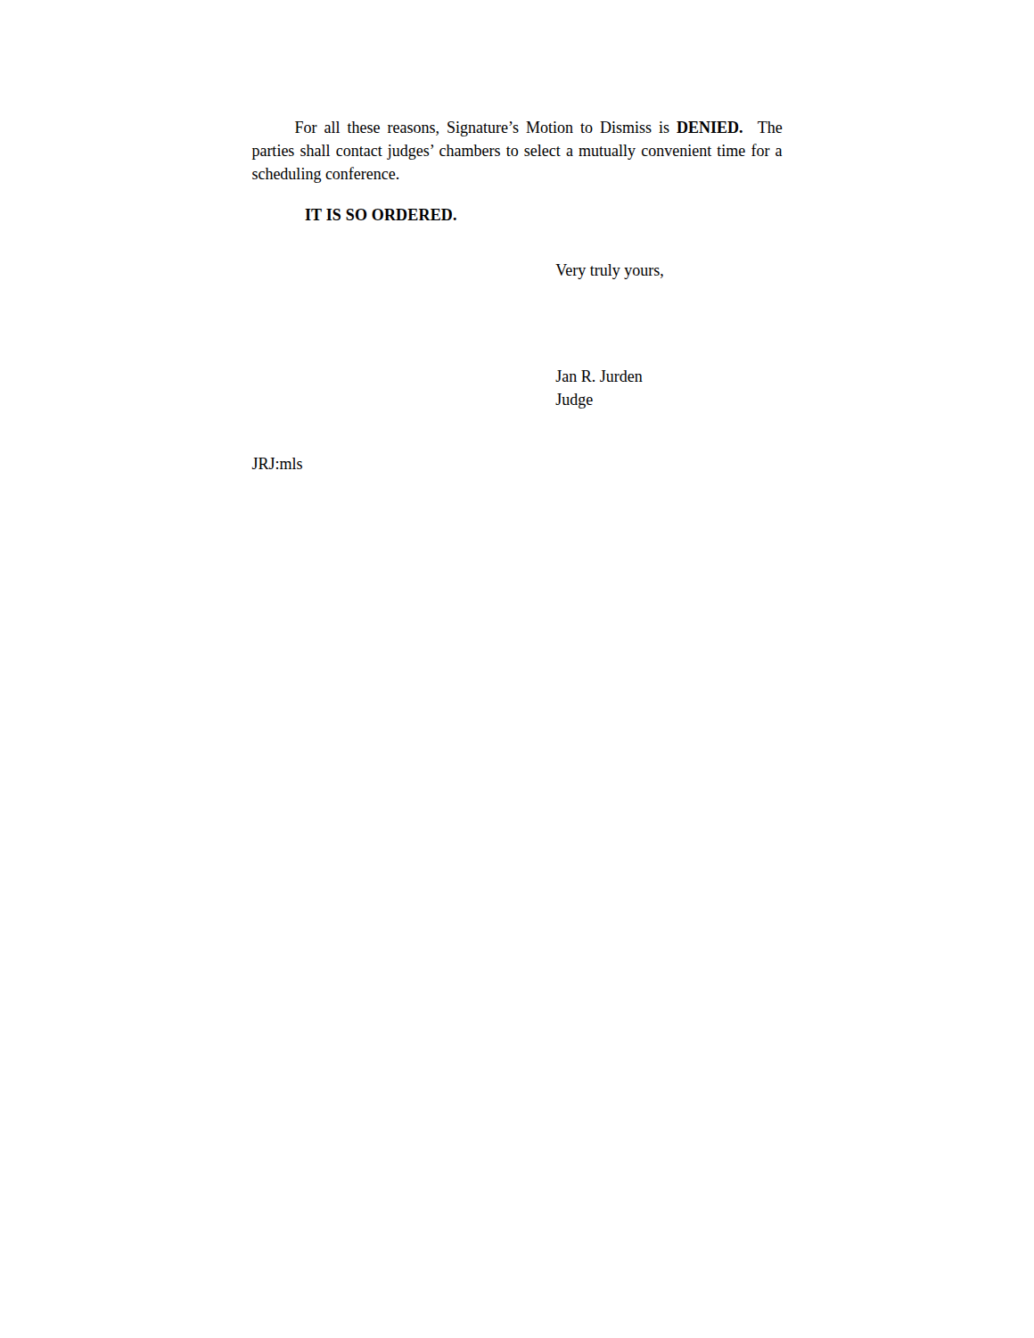For all these reasons, Signature’s Motion to Dismiss is DENIED. The parties shall contact judges’ chambers to select a mutually convenient time for a scheduling conference.
IT IS SO ORDERED.
Very truly yours,
Jan R. Jurden
Judge
JRJ:mls